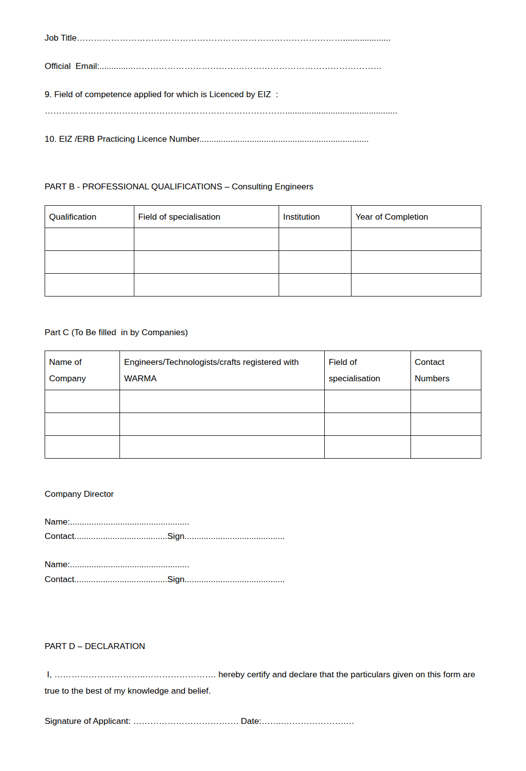Job Title…………………………………………………………………………………....................
Official Email:..............……………………………………………………………………………
9. Field of competence applied for which is Licenced by EIZ :
…………………………………………………………………………...............................................
10. EIZ /ERB Practicing Licence Number.......................................................................
PART B - PROFESSIONAL QUALIFICATIONS – Consulting Engineers
| Qualification | Field of specialisation | Institution | Year of Completion |
| --- | --- | --- | --- |
Part C (To Be filled in by Companies)
| Name of Company | Engineers/Technologists/crafts registered with WARMA | Field of specialisation | Contact Numbers |
| --- | --- | --- | --- |
Company Director
Name:..................................................
Contact.......................................Sign..........................................
Name:..................................................
Contact.......................................Sign..........................................
PART D – DECLARATION
I, …………………………..……………………. hereby certify and declare that the particulars given on this form are true to the best of my knowledge and belief.
Signature of Applicant: ………………………………. Date:……..………………….…